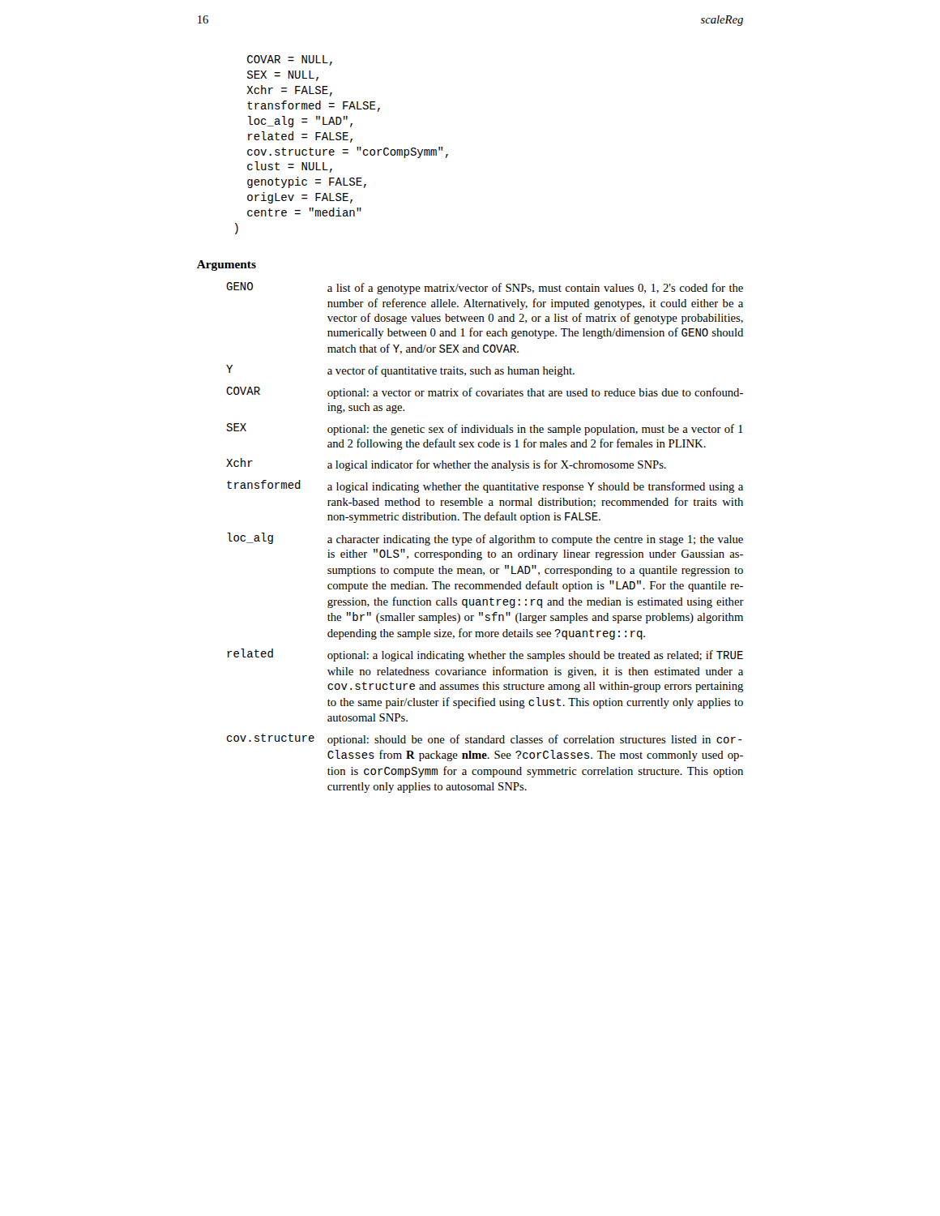16 scaleReg
  COVAR = NULL,
  SEX = NULL,
  Xchr = FALSE,
  transformed = FALSE,
  loc_alg = "LAD",
  related = FALSE,
  cov.structure = "corCompSymm",
  clust = NULL,
  genotypic = FALSE,
  origLev = FALSE,
  centre = "median"
)
Arguments
GENO
a list of a genotype matrix/vector of SNPs, must contain values 0, 1, 2's coded for the number of reference allele. Alternatively, for imputed genotypes, it could either be a vector of dosage values between 0 and 2, or a list of matrix of genotype probabilities, numerically between 0 and 1 for each genotype. The length/dimension of GENO should match that of Y, and/or SEX and COVAR.
Y
a vector of quantitative traits, such as human height.
COVAR
optional: a vector or matrix of covariates that are used to reduce bias due to confounding, such as age.
SEX
optional: the genetic sex of individuals in the sample population, must be a vector of 1 and 2 following the default sex code is 1 for males and 2 for females in PLINK.
Xchr
a logical indicator for whether the analysis is for X-chromosome SNPs.
transformed
a logical indicating whether the quantitative response Y should be transformed using a rank-based method to resemble a normal distribution; recommended for traits with non-symmetric distribution. The default option is FALSE.
loc_alg
a character indicating the type of algorithm to compute the centre in stage 1; the value is either "OLS", corresponding to an ordinary linear regression under Gaussian assumptions to compute the mean, or "LAD", corresponding to a quantile regression to compute the median. The recommended default option is "LAD". For the quantile regression, the function calls quantreg::rq and the median is estimated using either the "br" (smaller samples) or "sfn" (larger samples and sparse problems) algorithm depending the sample size, for more details see ?quantreg::rq.
related
optional: a logical indicating whether the samples should be treated as related; if TRUE while no relatedness covariance information is given, it is then estimated under a cov.structure and assumes this structure among all within-group errors pertaining to the same pair/cluster if specified using clust. This option currently only applies to autosomal SNPs.
cov.structure
optional: should be one of standard classes of correlation structures listed in corClasses from R package nlme. See ?corClasses. The most commonly used option is corCompSymm for a compound symmetric correlation structure. This option currently only applies to autosomal SNPs.